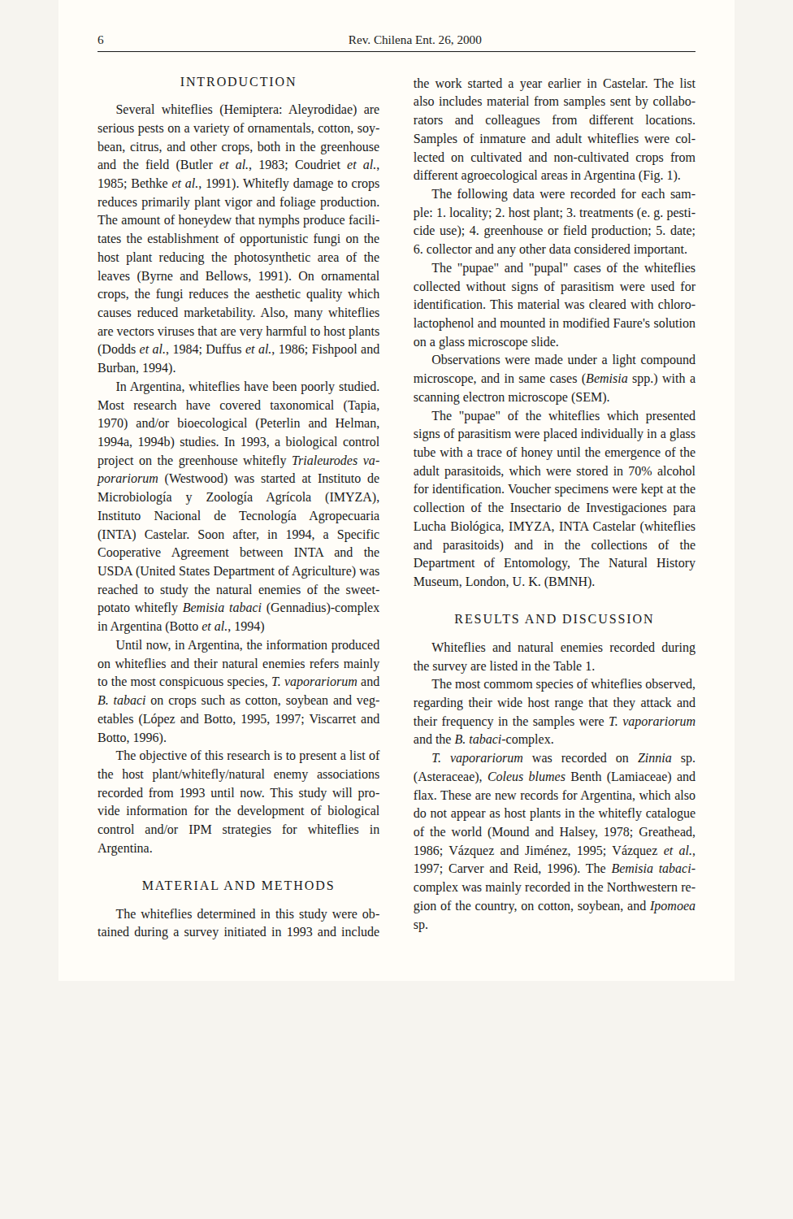6 Rev. Chilena Ent. 26, 2000
Introduction
Several whiteflies (Hemiptera: Aleyrodidae) are serious pests on a variety of ornamentals, cotton, soybean, citrus, and other crops, both in the greenhouse and the field (Butler et al., 1983; Coudriet et al., 1985; Bethke et al., 1991). Whitefly damage to crops reduces primarily plant vigor and foliage production. The amount of honeydew that nymphs produce facilitates the establishment of opportunistic fungi on the host plant reducing the photosynthetic area of the leaves (Byrne and Bellows, 1991). On ornamental crops, the fungi reduces the aesthetic quality which causes reduced marketability. Also, many whiteflies are vectors viruses that are very harmful to host plants (Dodds et al., 1984; Duffus et al., 1986; Fishpool and Burban, 1994).
In Argentina, whiteflies have been poorly studied. Most research have covered taxonomical (Tapia, 1970) and/or bioecological (Peterlin and Helman, 1994a, 1994b) studies. In 1993, a biological control project on the greenhouse whitefly Trialeurodes vaporariorum (Westwood) was started at Instituto de Microbiología y Zoología Agrícola (IMYZA), Instituto Nacional de Tecnología Agropecuaria (INTA) Castelar. Soon after, in 1994, a Specific Cooperative Agreement between INTA and the USDA (United States Department of Agriculture) was reached to study the natural enemies of the sweetpotato whitefly Bemisia tabaci (Gennadius)-complex in Argentina (Botto et al., 1994)
Until now, in Argentina, the information produced on whiteflies and their natural enemies refers mainly to the most conspicuous species, T. vaporariorum and B. tabaci on crops such as cotton, soybean and vegetables (López and Botto, 1995, 1997; Viscarret and Botto, 1996).
The objective of this research is to present a list of the host plant/whitefly/natural enemy associations recorded from 1993 until now. This study will provide information for the development of biological control and/or IPM strategies for whiteflies in Argentina.
Material and Methods
The whiteflies determined in this study were obtained during a survey initiated in 1993 and include the work started a year earlier in Castelar. The list also includes material from samples sent by collaborators and colleagues from different locations. Samples of inmature and adult whiteflies were collected on cultivated and non-cultivated crops from different agroecological areas in Argentina (Fig. 1).
The following data were recorded for each sample: 1. locality; 2. host plant; 3. treatments (e. g. pesticide use); 4. greenhouse or field production; 5. date; 6. collector and any other data considered important.
The "pupae" and "pupal" cases of the whiteflies collected without signs of parasitism were used for identification. This material was cleared with chlorolactophenol and mounted in modified Faure's solution on a glass microscope slide.
Observations were made under a light compound microscope, and in same cases (Bemisia spp.) with a scanning electron microscope (SEM).
The "pupae" of the whiteflies which presented signs of parasitism were placed individually in a glass tube with a trace of honey until the emergence of the adult parasitoids, which were stored in 70% alcohol for identification. Voucher specimens were kept at the collection of the Insectario de Investigaciones para Lucha Biológica, IMYZA, INTA Castelar (whiteflies and parasitoids) and in the collections of the Department of Entomology, The Natural History Museum, London, U. K. (BMNH).
Results and Discussion
Whiteflies and natural enemies recorded during the survey are listed in the Table 1.
The most commom species of whiteflies observed, regarding their wide host range that they attack and their frequency in the samples were T. vaporariorum and the B. tabaci-complex.
T. vaporariorum was recorded on Zinnia sp. (Asteraceae), Coleus blumes Benth (Lamiaceae) and flax. These are new records for Argentina, which also do not appear as host plants in the whitefly catalogue of the world (Mound and Halsey, 1978; Greathead, 1986; Vázquez and Jiménez, 1995; Vázquez et al., 1997; Carver and Reid, 1996). The Bemisia tabaci-complex was mainly recorded in the Northwestern region of the country, on cotton, soybean, and Ipomoea sp.